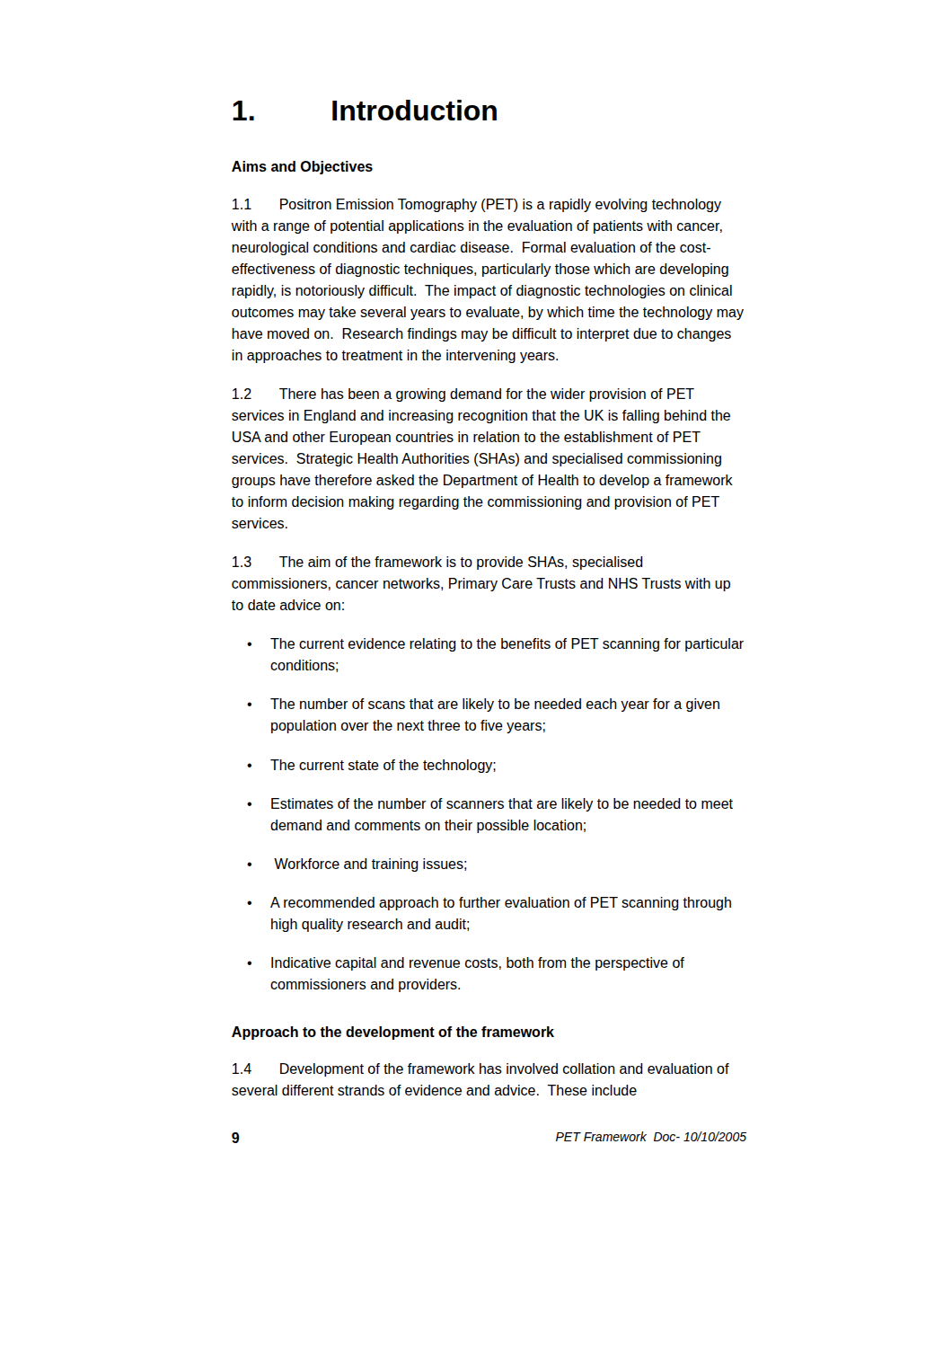1. Introduction
Aims and Objectives
1.1 Positron Emission Tomography (PET) is a rapidly evolving technology with a range of potential applications in the evaluation of patients with cancer, neurological conditions and cardiac disease. Formal evaluation of the cost-effectiveness of diagnostic techniques, particularly those which are developing rapidly, is notoriously difficult. The impact of diagnostic technologies on clinical outcomes may take several years to evaluate, by which time the technology may have moved on. Research findings may be difficult to interpret due to changes in approaches to treatment in the intervening years.
1.2 There has been a growing demand for the wider provision of PET services in England and increasing recognition that the UK is falling behind the USA and other European countries in relation to the establishment of PET services. Strategic Health Authorities (SHAs) and specialised commissioning groups have therefore asked the Department of Health to develop a framework to inform decision making regarding the commissioning and provision of PET services.
1.3 The aim of the framework is to provide SHAs, specialised commissioners, cancer networks, Primary Care Trusts and NHS Trusts with up to date advice on:
The current evidence relating to the benefits of PET scanning for particular conditions;
The number of scans that are likely to be needed each year for a given population over the next three to five years;
The current state of the technology;
Estimates of the number of scanners that are likely to be needed to meet demand and comments on their possible location;
Workforce and training issues;
A recommended approach to further evaluation of PET scanning through high quality research and audit;
Indicative capital and revenue costs, both from the perspective of commissioners and providers.
Approach to the development of the framework
1.4 Development of the framework has involved collation and evaluation of several different strands of evidence and advice. These include
PET Framework Doc- 10/10/2005 9